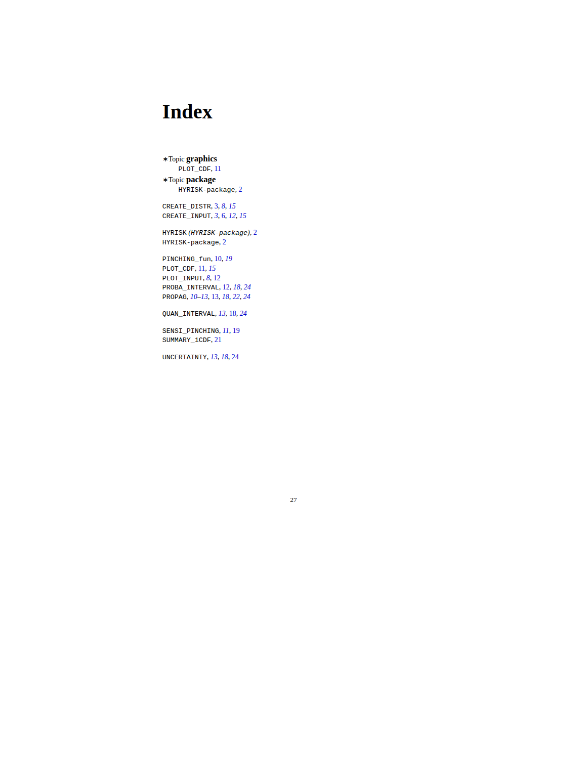Index
∗Topic graphics
PLOT_CDF, 11
∗Topic package
HYRISK-package, 2
CREATE_DISTR, 3, 8, 15
CREATE_INPUT, 3, 6, 12, 15
HYRISK (HYRISK-package), 2
HYRISK-package, 2
PINCHING_fun, 10, 19
PLOT_CDF, 11, 15
PLOT_INPUT, 8, 12
PROBA_INTERVAL, 12, 18, 24
PROPAG, 10–13, 13, 18, 22, 24
QUAN_INTERVAL, 13, 18, 24
SENSI_PINCHING, 11, 19
SUMMARY_1CDF, 21
UNCERTAINTY, 13, 18, 24
27